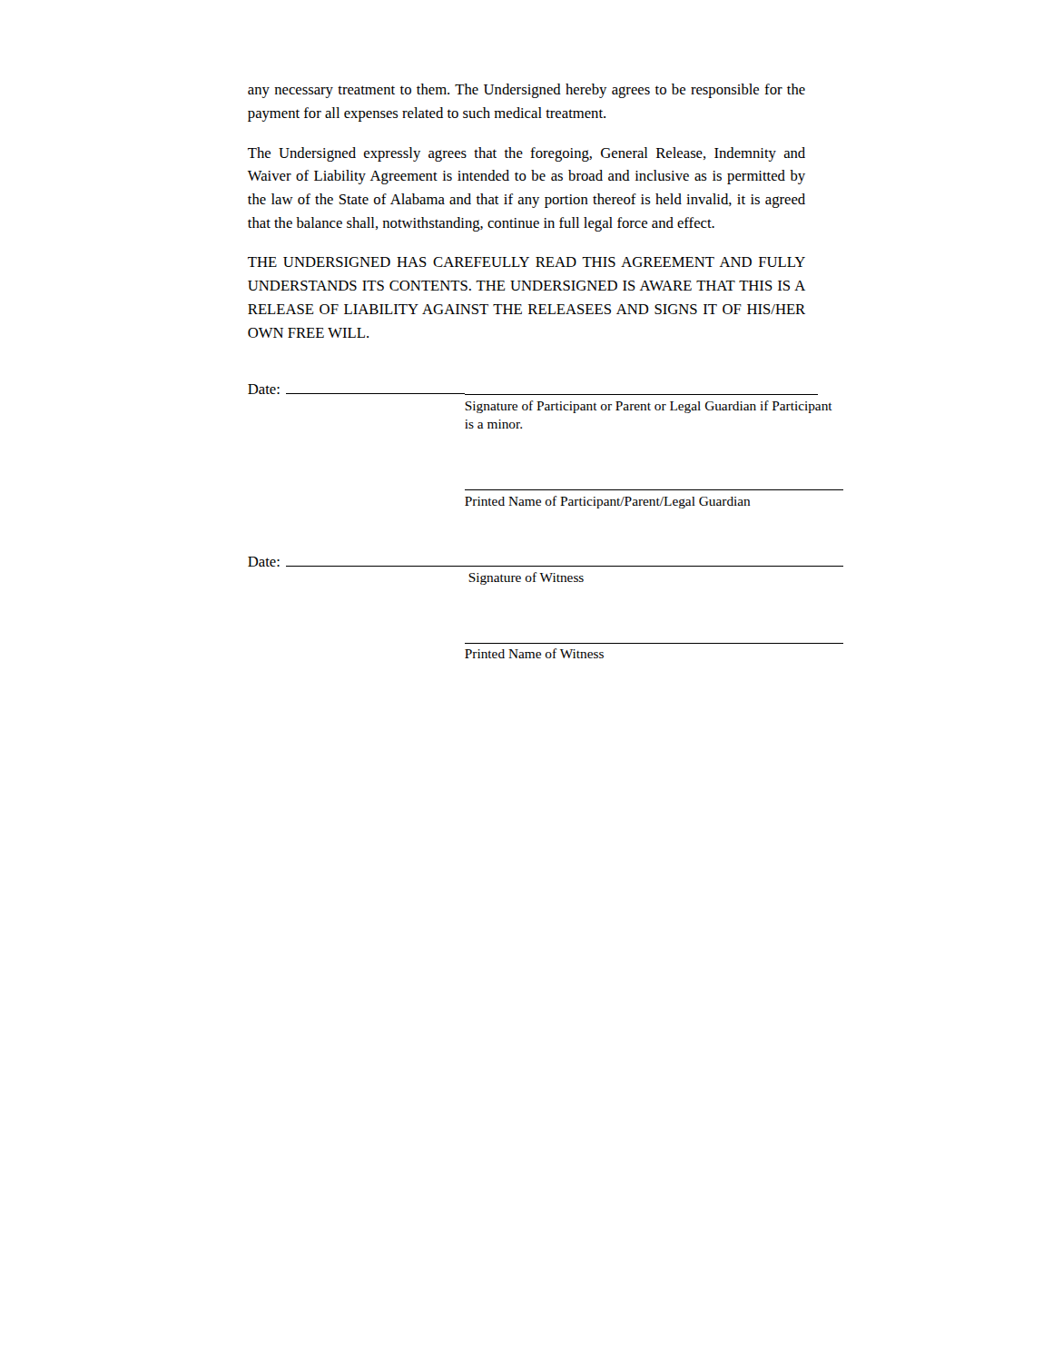any necessary treatment to them. The Undersigned hereby agrees to be responsible for the payment for all expenses related to such medical treatment.
The Undersigned expressly agrees that the foregoing, General Release, Indemnity and Waiver of Liability Agreement is intended to be as broad and inclusive as is permitted by the law of the State of Alabama and that if any portion thereof is held invalid, it is agreed that the balance shall, notwithstanding, continue in full legal force and effect.
THE UNDERSIGNED HAS CAREFEULLY READ THIS AGREEMENT AND FULLY UNDERSTANDS ITS CONTENTS. THE UNDERSIGNED IS AWARE THAT THIS IS A RELEASE OF LIABILITY AGAINST THE RELEASEES AND SIGNS IT OF HIS/HER OWN FREE WILL.
| Date: | Signature of Participant or Parent or Legal Guardian if Participant is a minor. |
| | Printed Name of Participant/Parent/Legal Guardian |
| Date: | Signature of Witness |
| | Printed Name of Witness |